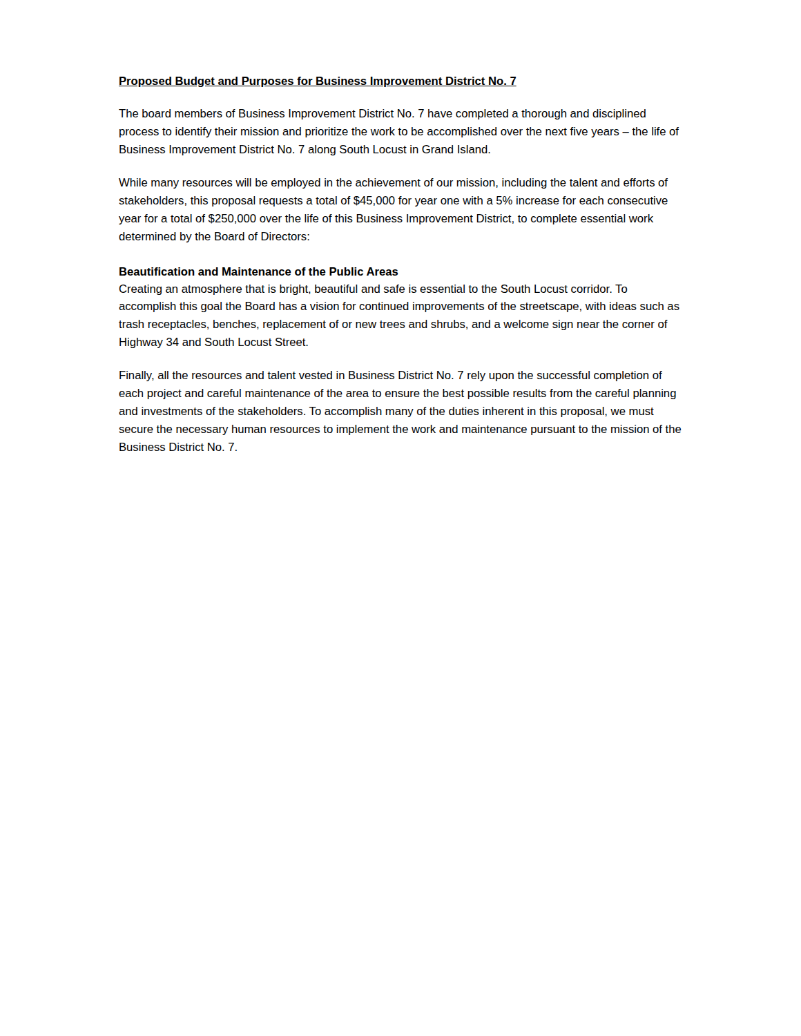Proposed Budget and Purposes for Business Improvement District No. 7
The board members of Business Improvement District No. 7 have completed a thorough and disciplined process to identify their mission and prioritize the work to be accomplished over the next five years – the life of Business Improvement District No. 7 along South Locust in Grand Island.
While many resources will be employed in the achievement of our mission, including the talent and efforts of stakeholders, this proposal requests a total of $45,000 for year one with a 5% increase for each consecutive year for a total of $250,000 over the life of this Business Improvement District, to complete essential work determined by the Board of Directors:
Beautification and Maintenance of the Public Areas
Creating an atmosphere that is bright, beautiful and safe is essential to the South Locust corridor. To accomplish this goal the Board has a vision for continued improvements of the streetscape, with ideas such as trash receptacles, benches, replacement of or new trees and shrubs, and a welcome sign near the corner of Highway 34 and South Locust Street.
Finally, all the resources and talent vested in Business District No. 7 rely upon the successful completion of each project and careful maintenance of the area to ensure the best possible results from the careful planning and investments of the stakeholders. To accomplish many of the duties inherent in this proposal, we must secure the necessary human resources to implement the work and maintenance pursuant to the mission of the Business District No. 7.